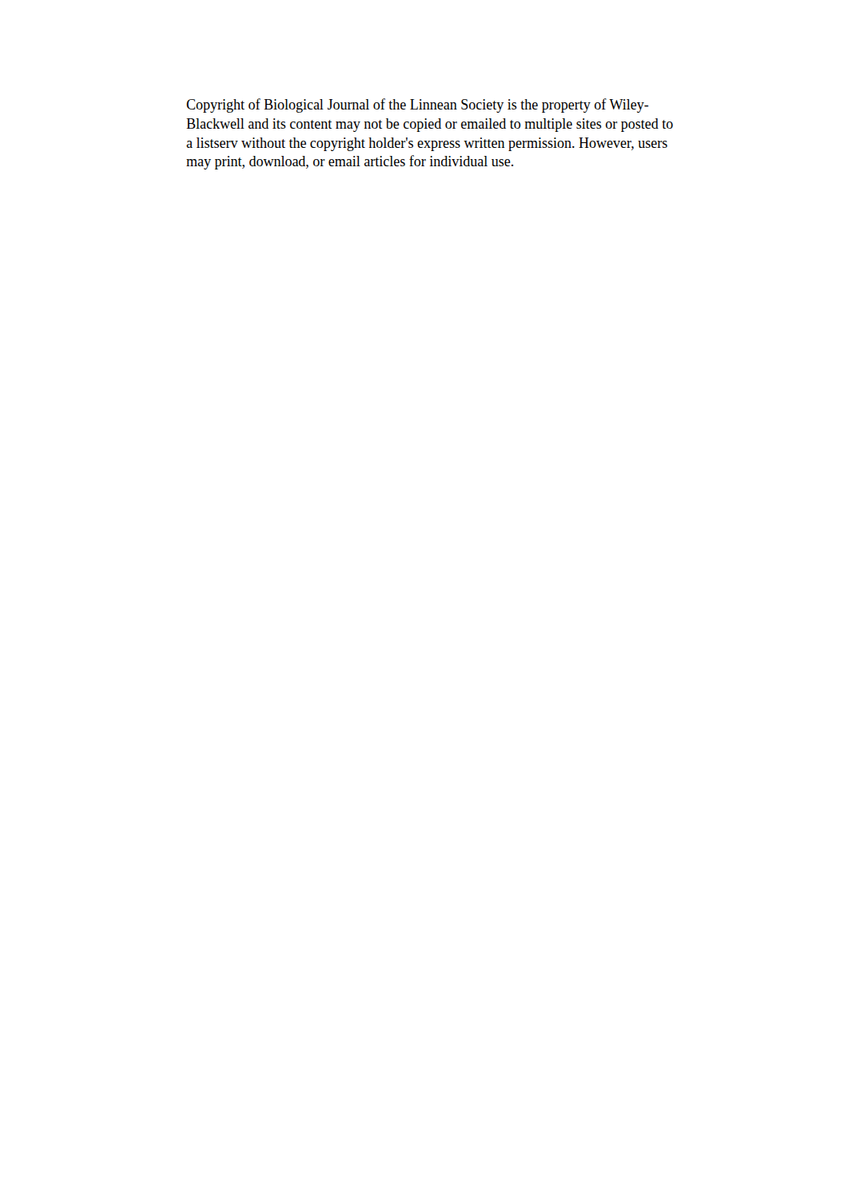Copyright of Biological Journal of the Linnean Society is the property of Wiley-Blackwell and its content may not be copied or emailed to multiple sites or posted to a listserv without the copyright holder's express written permission. However, users may print, download, or email articles for individual use.